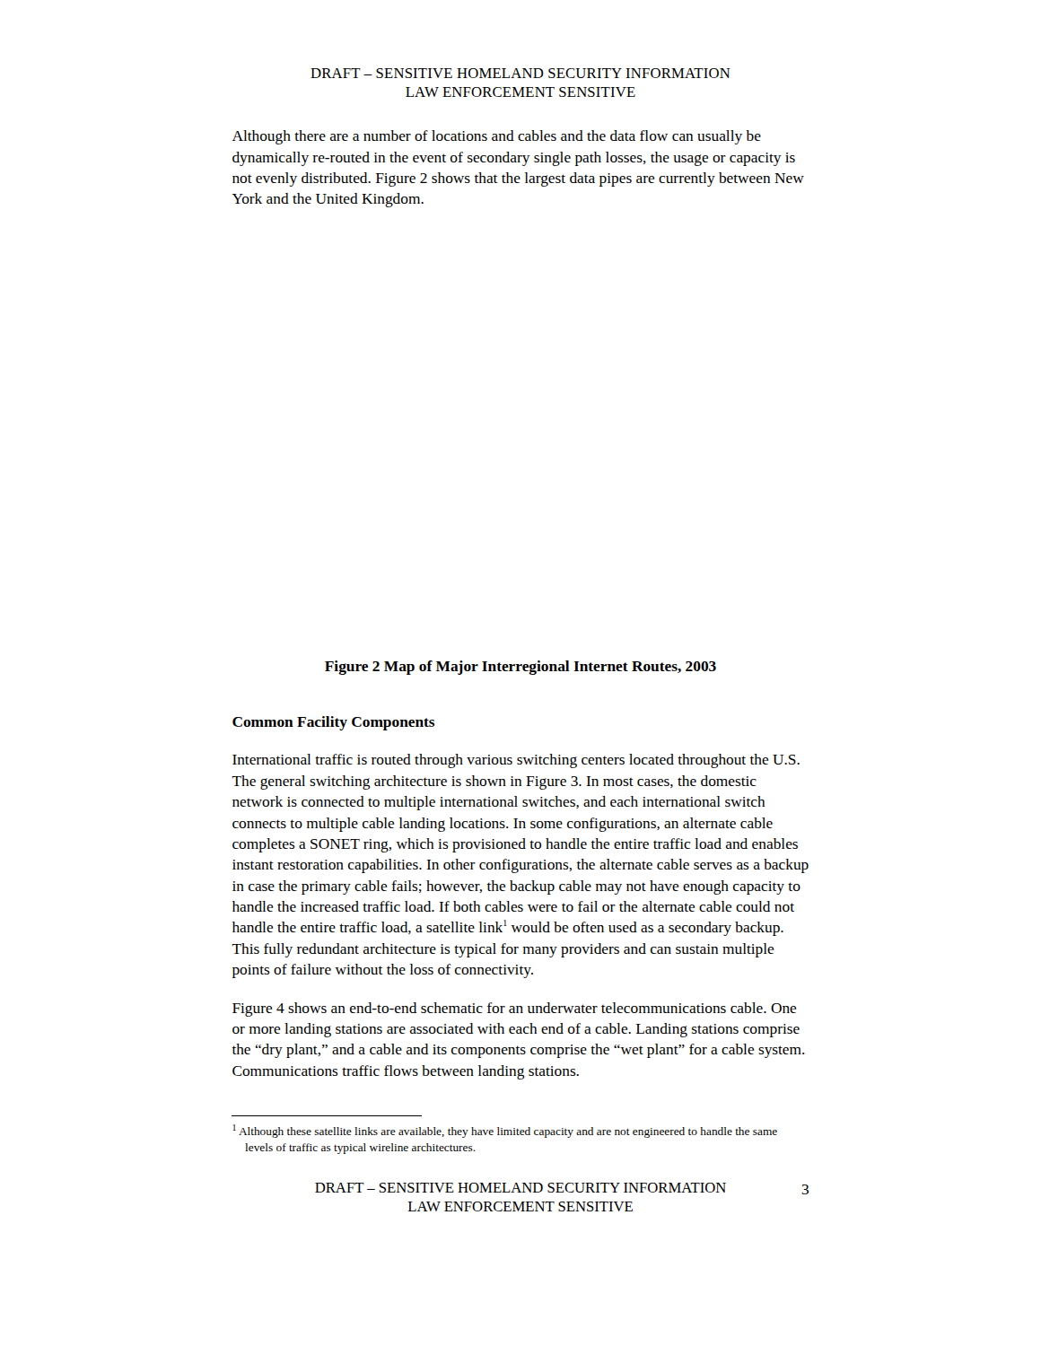DRAFT – SENSITIVE HOMELAND SECURITY INFORMATION
LAW ENFORCEMENT SENSITIVE
Although there are a number of locations and cables and the data flow can usually be dynamically re-routed in the event of secondary single path losses, the usage or capacity is not evenly distributed. Figure 2 shows that the largest data pipes are currently between New York and the United Kingdom.
Figure 2 Map of Major Interregional Internet Routes, 2003
Common Facility Components
International traffic is routed through various switching centers located throughout the U.S. The general switching architecture is shown in Figure 3. In most cases, the domestic network is connected to multiple international switches, and each international switch connects to multiple cable landing locations. In some configurations, an alternate cable completes a SONET ring, which is provisioned to handle the entire traffic load and enables instant restoration capabilities. In other configurations, the alternate cable serves as a backup in case the primary cable fails; however, the backup cable may not have enough capacity to handle the increased traffic load. If both cables were to fail or the alternate cable could not handle the entire traffic load, a satellite link1 would be often used as a secondary backup. This fully redundant architecture is typical for many providers and can sustain multiple points of failure without the loss of connectivity.
Figure 4 shows an end-to-end schematic for an underwater telecommunications cable. One or more landing stations are associated with each end of a cable. Landing stations comprise the “dry plant,” and a cable and its components comprise the “wet plant” for a cable system. Communications traffic flows between landing stations.
1 Although these satellite links are available, they have limited capacity and are not engineered to handle the samelevels of traffic as typical wireline architectures.
DRAFT – SENSITIVE HOMELAND SECURITY INFORMATION
LAW ENFORCEMENT SENSITIVE
3